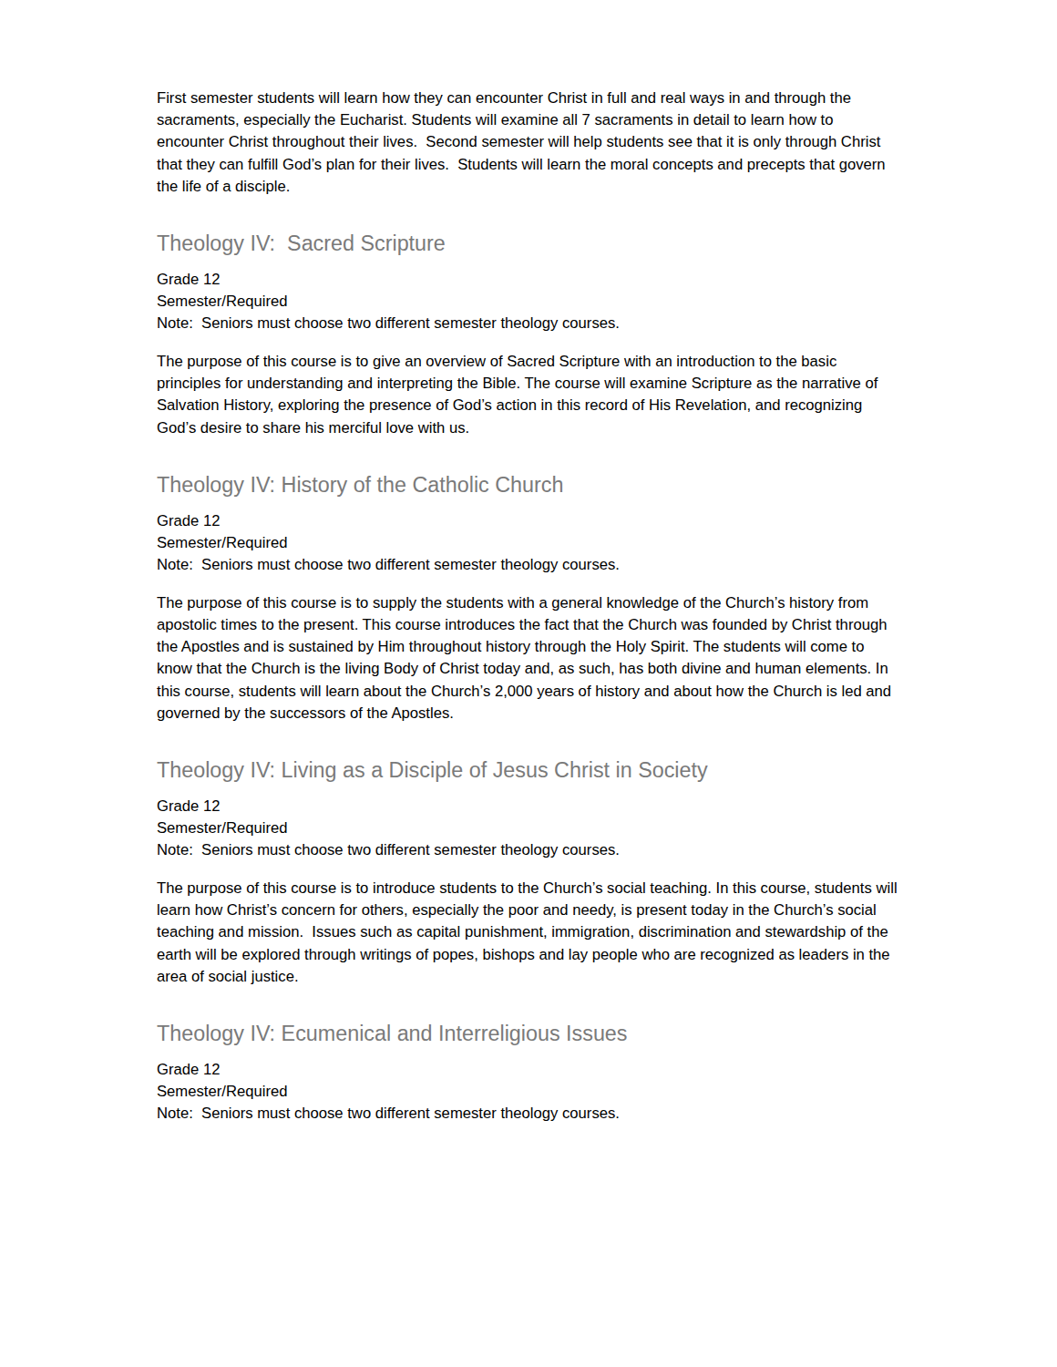First semester students will learn how they can encounter Christ in full and real ways in and through the sacraments, especially the Eucharist. Students will examine all 7 sacraments in detail to learn how to encounter Christ throughout their lives. Second semester will help students see that it is only through Christ that they can fulfill God’s plan for their lives. Students will learn the moral concepts and precepts that govern the life of a disciple.
Theology IV: Sacred Scripture
Grade 12 Semester/Required Note: Seniors must choose two different semester theology courses.
The purpose of this course is to give an overview of Sacred Scripture with an introduction to the basic principles for understanding and interpreting the Bible. The course will examine Scripture as the narrative of Salvation History, exploring the presence of God’s action in this record of His Revelation, and recognizing God’s desire to share his merciful love with us.
Theology IV: History of the Catholic Church
Grade 12 Semester/Required Note: Seniors must choose two different semester theology courses.
The purpose of this course is to supply the students with a general knowledge of the Church’s history from apostolic times to the present. This course introduces the fact that the Church was founded by Christ through the Apostles and is sustained by Him throughout history through the Holy Spirit. The students will come to know that the Church is the living Body of Christ today and, as such, has both divine and human elements. In this course, students will learn about the Church’s 2,000 years of history and about how the Church is led and governed by the successors of the Apostles.
Theology IV: Living as a Disciple of Jesus Christ in Society
Grade 12 Semester/Required Note: Seniors must choose two different semester theology courses.
The purpose of this course is to introduce students to the Church’s social teaching. In this course, students will learn how Christ’s concern for others, especially the poor and needy, is present today in the Church’s social teaching and mission. Issues such as capital punishment, immigration, discrimination and stewardship of the earth will be explored through writings of popes, bishops and lay people who are recognized as leaders in the area of social justice.
Theology IV: Ecumenical and Interreligious Issues
Grade 12 Semester/Required Note: Seniors must choose two different semester theology courses.